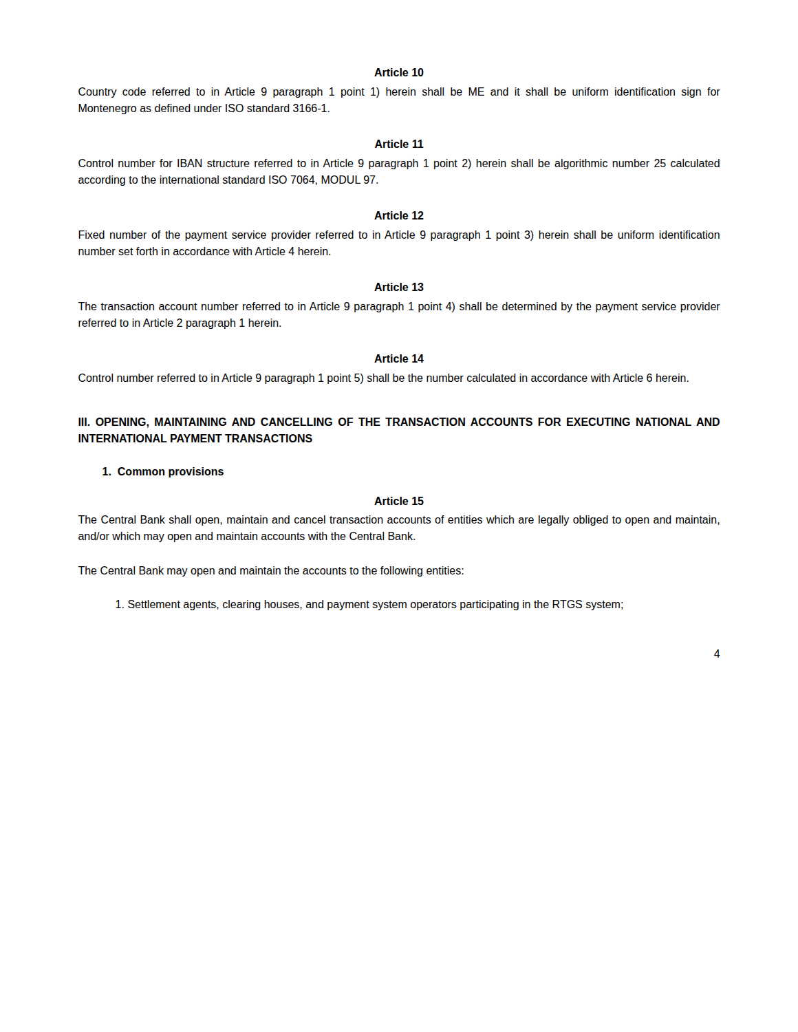Article 10
Country code referred to in Article 9 paragraph 1 point 1) herein shall be ME and it shall be uniform identification sign for Montenegro as defined under ISO standard 3166-1.
Article 11
Control number for IBAN structure referred to in Article 9 paragraph 1 point 2) herein shall be algorithmic number 25 calculated according to the international standard ISO 7064, MODUL 97.
Article 12
Fixed number of the payment service provider referred to in Article 9 paragraph 1 point 3) herein shall be uniform identification number set forth in accordance with Article 4 herein.
Article 13
The transaction account number referred to in Article 9 paragraph 1 point 4) shall be determined by the payment service provider referred to in Article 2 paragraph 1 herein.
Article 14
Control number referred to in Article 9 paragraph 1 point 5) shall be the number calculated in accordance with Article 6 herein.
III. OPENING, MAINTAINING AND CANCELLING OF THE TRANSACTION ACCOUNTS FOR EXECUTING NATIONAL AND INTERNATIONAL PAYMENT TRANSACTIONS
1. Common provisions
Article 15
The Central Bank shall open, maintain and cancel transaction accounts of entities which are legally obliged to open and maintain, and/or which may open and maintain accounts with the Central Bank.
The Central Bank may open and maintain the accounts to the following entities:
Settlement agents, clearing houses, and payment system operators participating in the RTGS system;
4